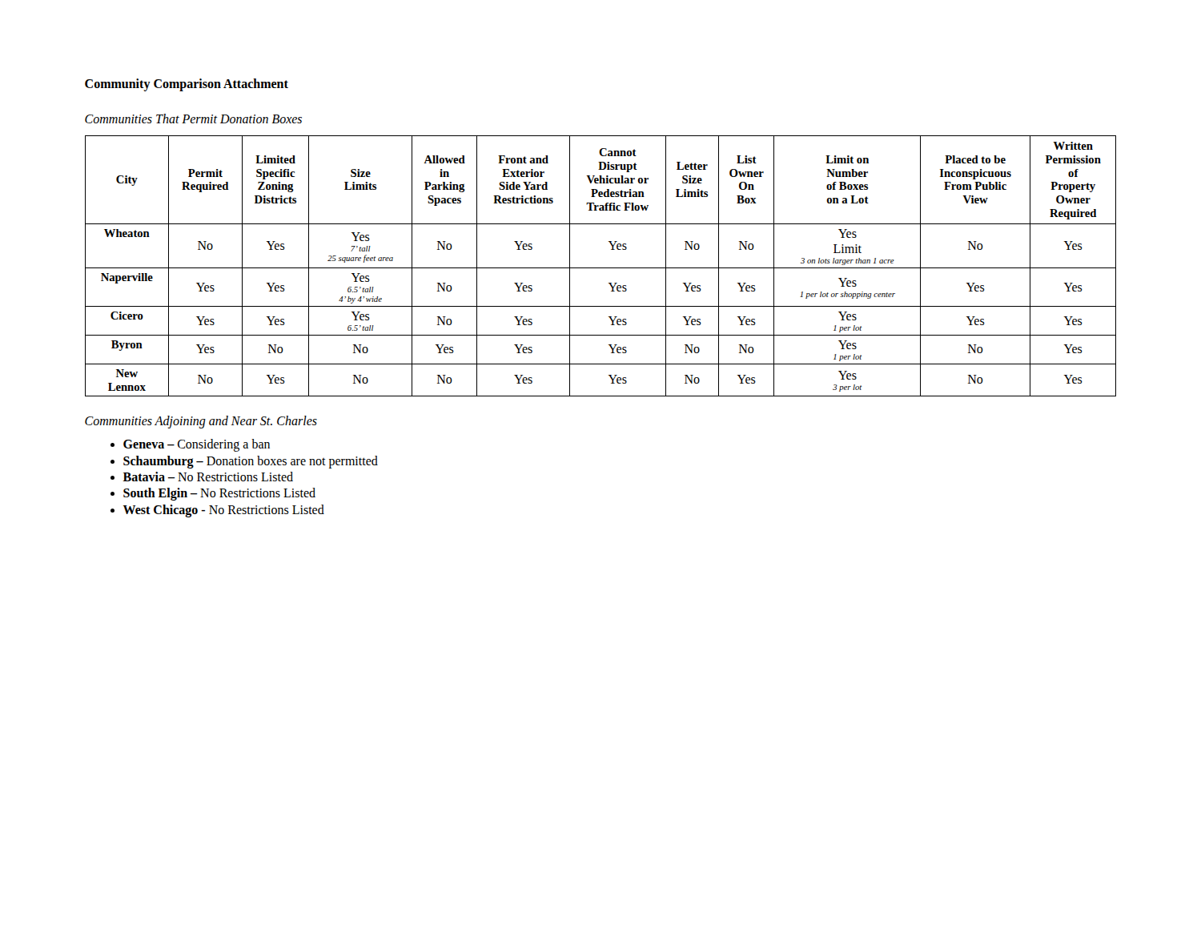Community Comparison Attachment
Communities That Permit Donation Boxes
| City | Permit Required | Limited Specific Zoning Districts | Size Limits | Allowed in Parking Spaces | Front and Exterior Side Yard Restrictions | Cannot Disrupt Vehicular or Pedestrian Traffic Flow | Letter Size Limits | List Owner On Box | Limit on Number of Boxes on a Lot | Placed to be Inconspicuous From Public View | Written Permission of Property Owner Required |
| --- | --- | --- | --- | --- | --- | --- | --- | --- | --- | --- | --- |
| Wheaton | No | Yes | Yes 7’ tall 25 square feet area | No | Yes | Yes | No | No | Yes Limit 3 on lots larger than 1 acre | No | Yes |
| Naperville | Yes | Yes | Yes 6.5’ tall 4’ by 4’ wide | No | Yes | Yes | Yes | Yes | Yes 1 per lot or shopping center | Yes | Yes |
| Cicero | Yes | Yes | Yes 6.5’ tall | No | Yes | Yes | Yes | Yes | Yes 1 per lot | Yes | Yes |
| Byron | Yes | No | No | Yes | Yes | Yes | No | No | Yes 1 per lot | No | Yes |
| New Lennox | No | Yes | No | No | Yes | Yes | No | Yes | Yes 3 per lot | No | Yes |
Communities Adjoining and Near St. Charles
Geneva – Considering a ban
Schaumburg – Donation boxes are not permitted
Batavia – No Restrictions Listed
South Elgin – No Restrictions Listed
West Chicago - No Restrictions Listed